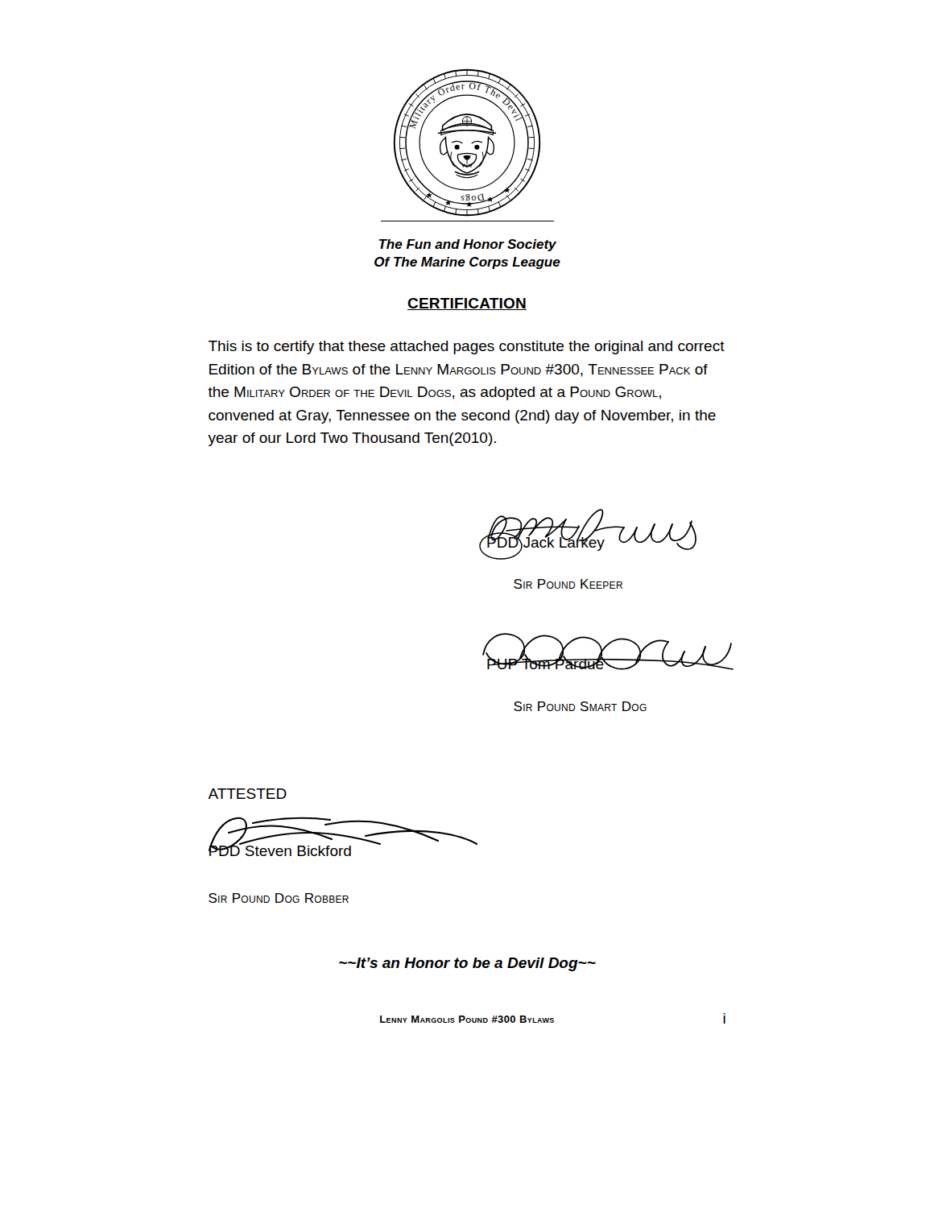Military Order Of The Devil Dogs
The Fun and Honor Society
Of The Marine Corps League
CERTIFICATION
This is to certify that these attached pages constitute the original and correct Edition of the Bylaws of the Lenny Margolis Pound #300, Tennessee Pack of the Military Order of the Devil Dogs, as adopted at a Pound Growl, convened at Gray, Tennessee on the second (2nd) day of November, in the year of our Lord Two Thousand Ten(2010).
PDD Jack Larkey
Sir Pound Keeper
PUP Tom Pardue
Sir Pound Smart Dog
ATTESTED
PDD Steven Bickford
Sir Pound Dog Robber
~~It’s an Honor to be a Devil Dog~~
Lenny Margolis Pound #300 Bylaws i